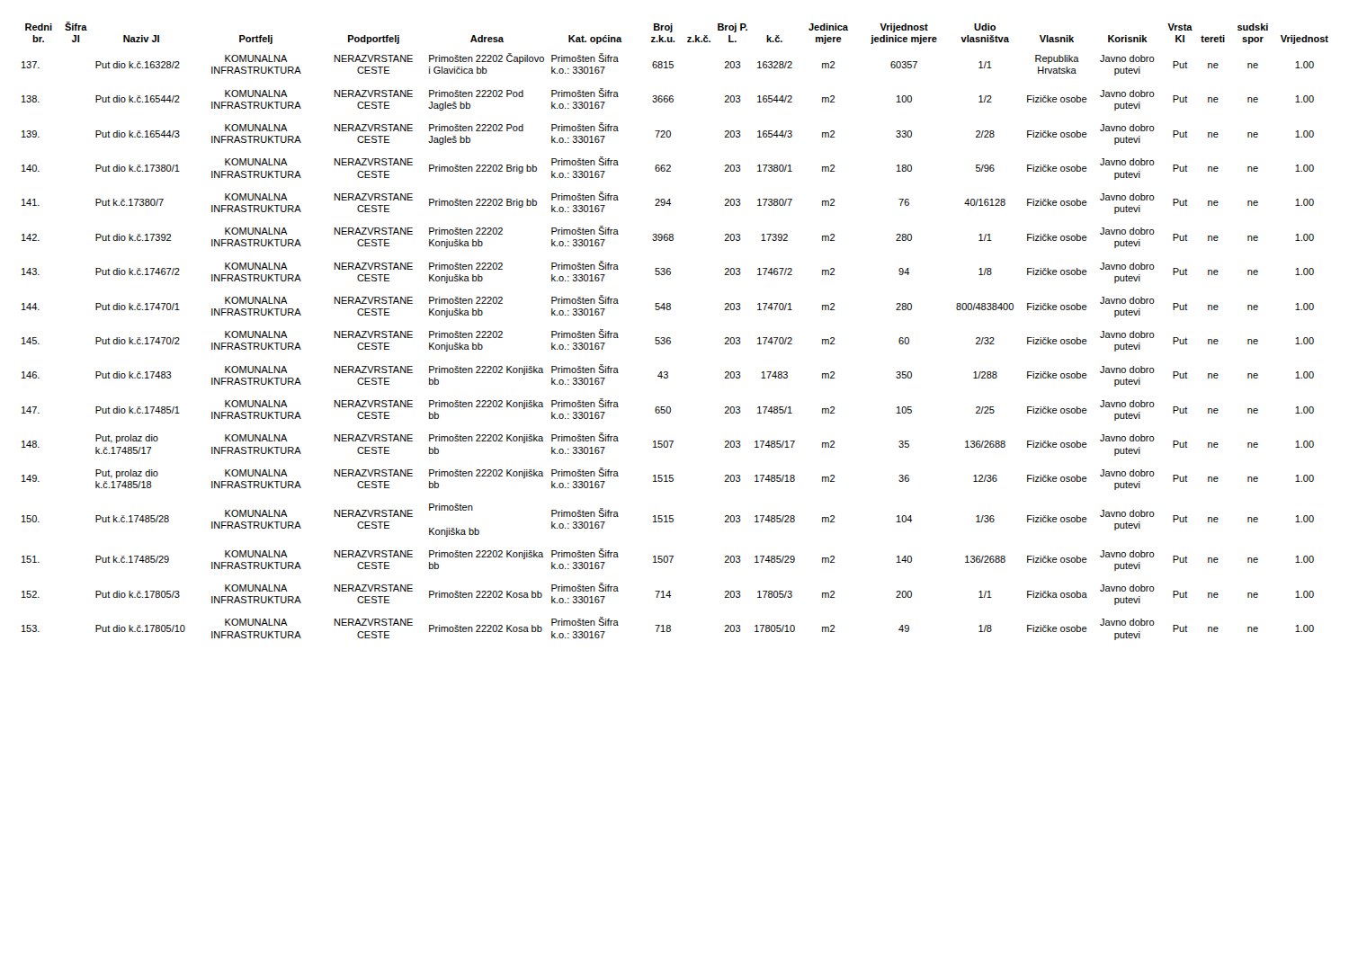| Redni br. | Šifra JI | Naziv JI | Portfelj | Podportfelj | Adresa | Kat. općina | Broj z.k.u. | z.k.č. | Broj P. L. | k.č. | Jedinica mjere | Vrijednost jedinice mjere | Udio vlasništva | Vlasnik | Korisnik | Vrsta KI | tereti | sudski spor | Vrijednost |
| --- | --- | --- | --- | --- | --- | --- | --- | --- | --- | --- | --- | --- | --- | --- | --- | --- | --- | --- | --- |
| 137. | | Put dio k.č.16328/2 | KOMUNALNA INFRASTRUKTURA | NERAZVRSTANE CESTE | Primošten 22202 Čapilovo i Glavičica bb | Primošten Šifra k.o.: 330167 | 6815 | | 203 | 16328/2 | m2 | 60357 | 1/1 | Republika Hrvatska | Javno dobro putevi | Put | ne | ne | 1.00 |
| 138. | | Put dio k.č.16544/2 | KOMUNALNA INFRASTRUKTURA | NERAZVRSTANE CESTE | Primošten 22202 Pod Jagleš bb | Primošten Šifra k.o.: 330167 | 3666 | | 203 | 16544/2 | m2 | 100 | 1/2 | Fizičke osobe | Javno dobro putevi | Put | ne | ne | 1.00 |
| 139. | | Put dio k.č.16544/3 | KOMUNALNA INFRASTRUKTURA | NERAZVRSTANE CESTE | Primošten 22202 Pod Jagleš bb | Primošten Šifra k.o.: 330167 | 720 | | 203 | 16544/3 | m2 | 330 | 2/28 | Fizičke osobe | Javno dobro putevi | Put | ne | ne | 1.00 |
| 140. | | Put dio k.č.17380/1 | KOMUNALNA INFRASTRUKTURA | NERAZVRSTANE CESTE | Primošten 22202 Brig bb | Primošten Šifra k.o.: 330167 | 662 | | 203 | 17380/1 | m2 | 180 | 5/96 | Fizičke osobe | Javno dobro putevi | Put | ne | ne | 1.00 |
| 141. | | Put k.č.17380/7 | KOMUNALNA INFRASTRUKTURA | NERAZVRSTANE CESTE | Primošten 22202 Brig bb | Primošten Šifra k.o.: 330167 | 294 | | 203 | 17380/7 | m2 | 76 | 40/16128 | Fizičke osobe | Javno dobro putevi | Put | ne | ne | 1.00 |
| 142. | | Put dio k.č.17392 | KOMUNALNA INFRASTRUKTURA | NERAZVRSTANE CESTE | Primošten 22202 Konjuška bb | Primošten Šifra k.o.: 330167 | 3968 | | 203 | 17392 | m2 | 280 | 1/1 | Fizičke osobe | Javno dobro putevi | Put | ne | ne | 1.00 |
| 143. | | Put dio k.č.17467/2 | KOMUNALNA INFRASTRUKTURA | NERAZVRSTANE CESTE | Primošten 22202 Konjuška bb | Primošten Šifra k.o.: 330167 | 536 | | 203 | 17467/2 | m2 | 94 | 1/8 | Fizičke osobe | Javno dobro putevi | Put | ne | ne | 1.00 |
| 144. | | Put dio k.č.17470/1 | KOMUNALNA INFRASTRUKTURA | NERAZVRSTANE CESTE | Primošten 22202 Konjuška bb | Primošten Šifra k.o.: 330167 | 548 | | 203 | 17470/1 | m2 | 280 | 800/4838400 | Fizičke osobe | Javno dobro putevi | Put | ne | ne | 1.00 |
| 145. | | Put dio k.č.17470/2 | KOMUNALNA INFRASTRUKTURA | NERAZVRSTANE CESTE | Primošten 22202 Konjuška bb | Primošten Šifra k.o.: 330167 | 536 | | 203 | 17470/2 | m2 | 60 | 2/32 | Fizičke osobe | Javno dobro putevi | Put | ne | ne | 1.00 |
| 146. | | Put dio k.č.17483 | KOMUNALNA INFRASTRUKTURA | NERAZVRSTANE CESTE | Primošten 22202 Konjiška bb | Primošten Šifra k.o.: 330167 | 43 | | 203 | 17483 | m2 | 350 | 1/288 | Fizičke osobe | Javno dobro putevi | Put | ne | ne | 1.00 |
| 147. | | Put dio k.č.17485/1 | KOMUNALNA INFRASTRUKTURA | NERAZVRSTANE CESTE | Primošten 22202 Konjiška bb | Primošten Šifra k.o.: 330167 | 650 | | 203 | 17485/1 | m2 | 105 | 2/25 | Fizičke osobe | Javno dobro putevi | Put | ne | ne | 1.00 |
| 148. | | Put, prolaz dio k.č.17485/17 | KOMUNALNA INFRASTRUKTURA | NERAZVRSTANE CESTE | Primošten 22202 Konjiška bb | Primošten Šifra k.o.: 330167 | 1507 | | 203 | 17485/17 | m2 | 35 | 136/2688 | Fizičke osobe | Javno dobro putevi | Put | ne | ne | 1.00 |
| 149. | | Put, prolaz dio k.č.17485/18 | KOMUNALNA INFRASTRUKTURA | NERAZVRSTANE CESTE | Primošten 22202 Konjiška bb | Primošten Šifra k.o.: 330167 | 1515 | | 203 | 17485/18 | m2 | 36 | 12/36 | Fizičke osobe | Javno dobro putevi | Put | ne | ne | 1.00 |
| 150. | | Put k.č.17485/28 | KOMUNALNA INFRASTRUKTURA | NERAZVRSTANE CESTE | Primošten Konjiška bb | Primošten Šifra k.o.: 330167 | 1515 | | 203 | 17485/28 | m2 | 104 | 1/36 | Fizičke osobe | Javno dobro putevi | Put | ne | ne | 1.00 |
| 151. | | Put k.č.17485/29 | KOMUNALNA INFRASTRUKTURA | NERAZVRSTANE CESTE | Primošten 22202 Konjiška bb | Primošten Šifra k.o.: 330167 | 1507 | | 203 | 17485/29 | m2 | 140 | 136/2688 | Fizičke osobe | Javno dobro putevi | Put | ne | ne | 1.00 |
| 152. | | Put dio k.č.17805/3 | KOMUNALNA INFRASTRUKTURA | NERAZVRSTANE CESTE | Primošten 22202 Kosa bb | Primošten Šifra k.o.: 330167 | 714 | | 203 | 17805/3 | m2 | 200 | 1/1 | Fizička osoba | Javno dobro putevi | Put | ne | ne | 1.00 |
| 153. | | Put dio k.č.17805/10 | KOMUNALNA INFRASTRUKTURA | NERAZVRSTANE CESTE | Primošten 22202 Kosa bb | Primošten Šifra k.o.: 330167 | 718 | | 203 | 17805/10 | m2 | 49 | 1/8 | Fizičke osobe | Javno dobro putevi | Put | ne | ne | 1.00 |